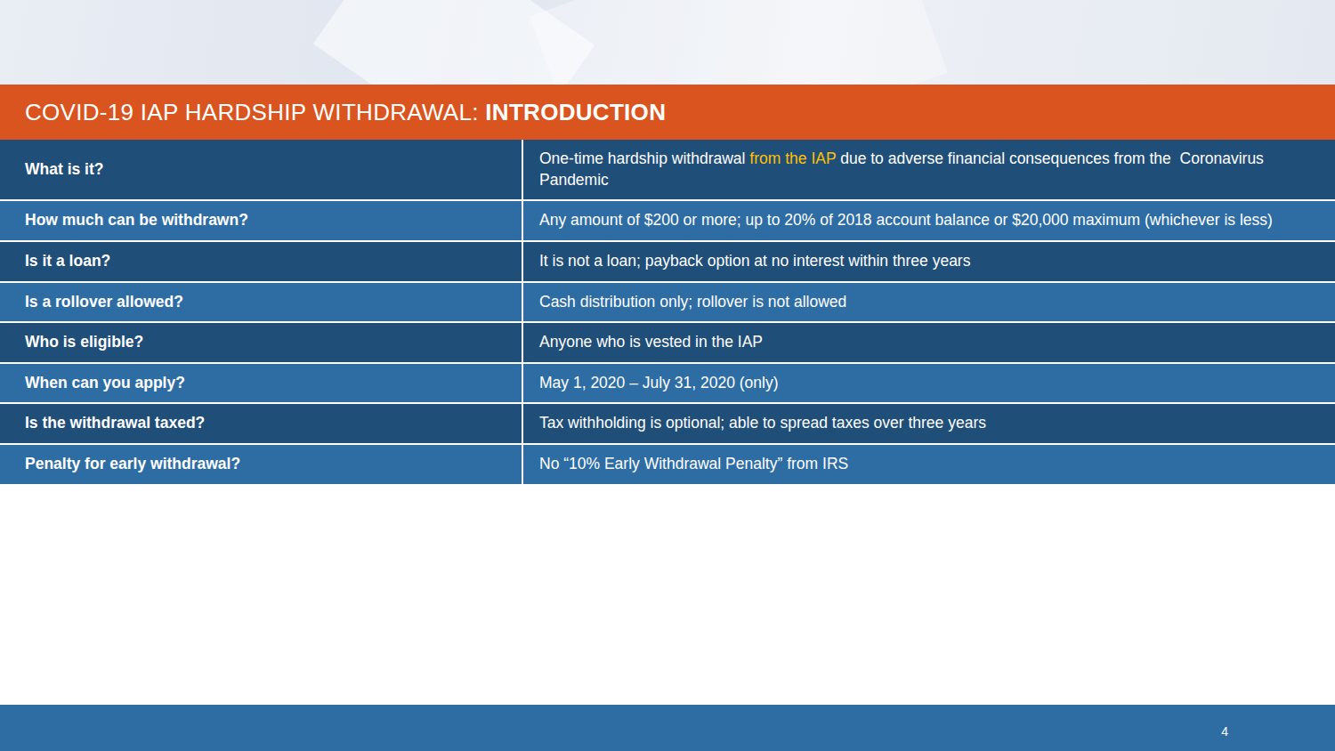COVID-19 IAP HARDSHIP WITHDRAWAL: INTRODUCTION
| What is it? | One-time hardship withdrawal from the IAP due to adverse financial consequences from the Coronavirus Pandemic |
| How much can be withdrawn? | Any amount of $200 or more; up to 20% of 2018 account balance or $20,000 maximum (whichever is less) |
| Is it a loan? | It is not a loan; payback option at no interest within three years |
| Is a rollover allowed? | Cash distribution only; rollover is not allowed |
| Who is eligible? | Anyone who is vested in the IAP |
| When can you apply? | May 1, 2020 – July 31, 2020 (only) |
| Is the withdrawal taxed? | Tax withholding is optional; able to spread taxes over three years |
| Penalty for early withdrawal? | No “10% Early Withdrawal Penalty” from IRS |
4